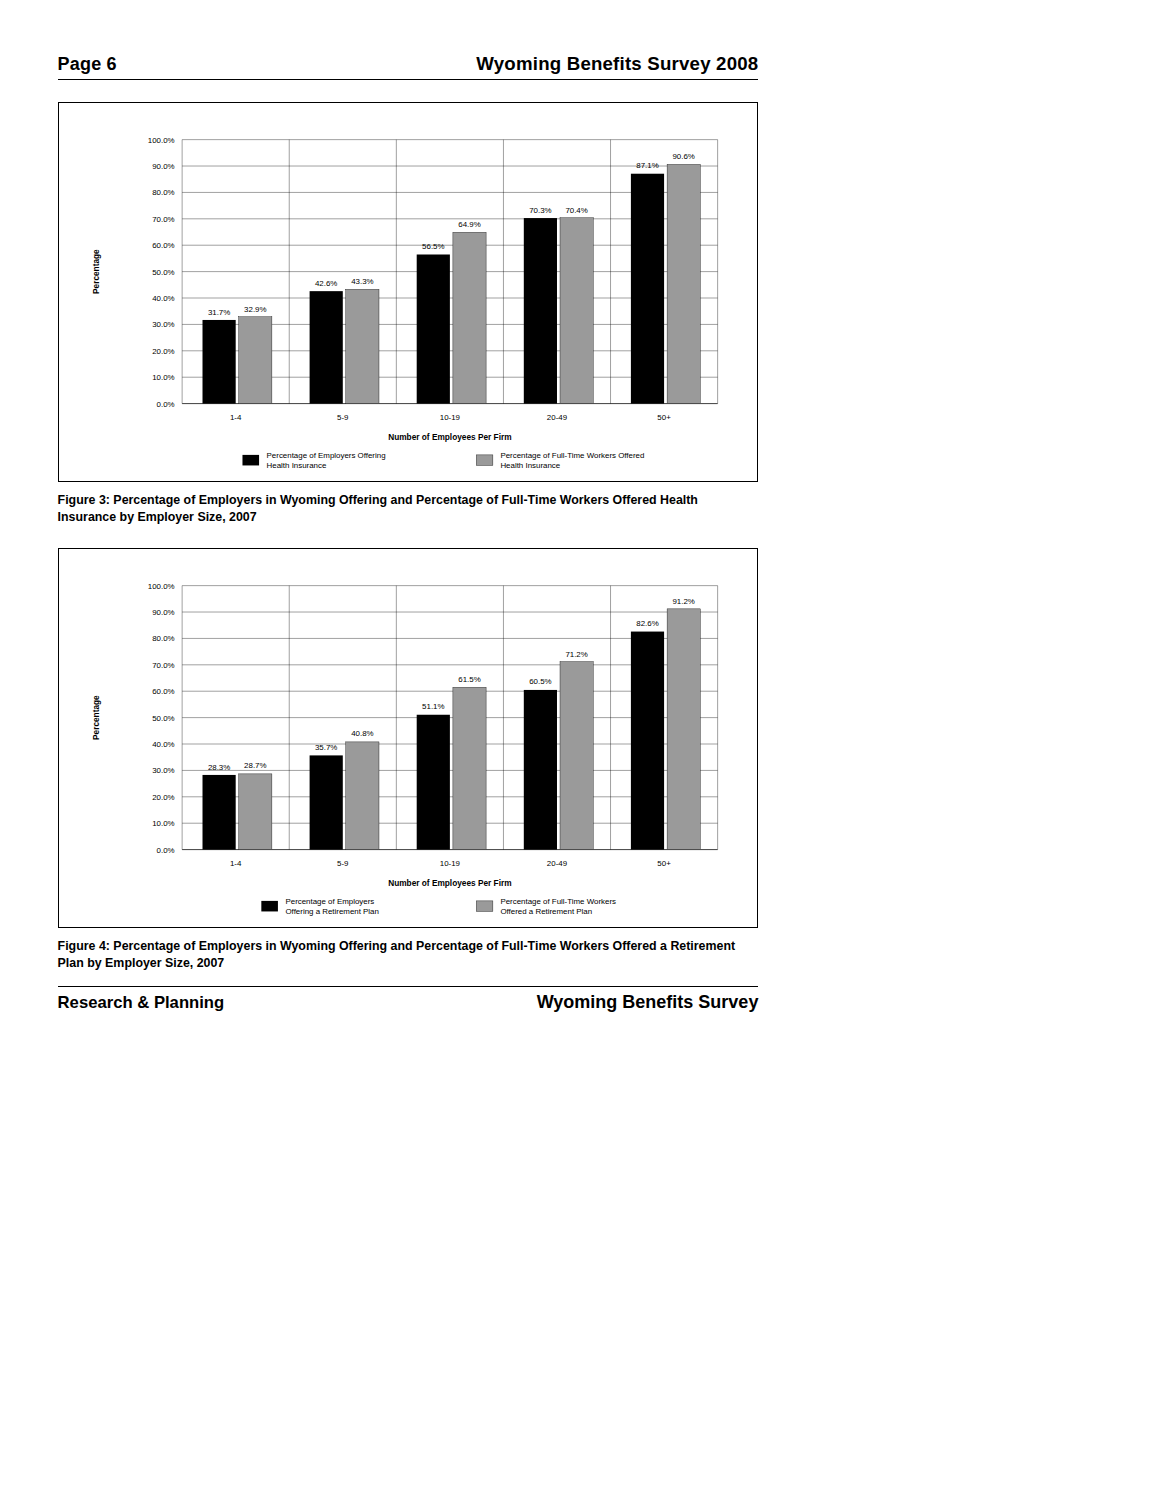Page 6
Wyoming Benefits Survey 2008
100.0% 90.0% 80.0% 70.0% 60.0% 50.0% 40.0% 30.0% 20.0% 10.0% 0.0% Percentage 31.7% 32.9% 42.6% 43.3% 56.5% 64.9% 70.3% 70.4% 87.1% 90.6% 1-4 5-9 10-19 20-49 50+ Number of Employees Per Firm Percentage of Employers Offering Health Insurance Percentage of Full-Time Workers Offered Health Insurance
Figure 3: Percentage of Employers in Wyoming Offering and Percentage of Full-Time Workers Offered Health Insurance by Employer Size, 2007
100.0% 90.0% 80.0% 70.0% 60.0% 50.0% 40.0% 30.0% 20.0% 10.0% 0.0% Percentage 28.3% 28.7% 35.7% 40.8% 51.1% 61.5% 60.5% 71.2% 82.6% 91.2% 1-4 5-9 10-19 20-49 50+ Number of Employees Per Firm Percentage of Employers Offering a Retirement Plan Percentage of Full-Time Workers Offered a Retirement Plan
Figure 4: Percentage of Employers in Wyoming Offering and Percentage of Full-Time Workers Offered a Retirement Plan by Employer Size, 2007
Research & Planning
Wyoming Benefits Survey